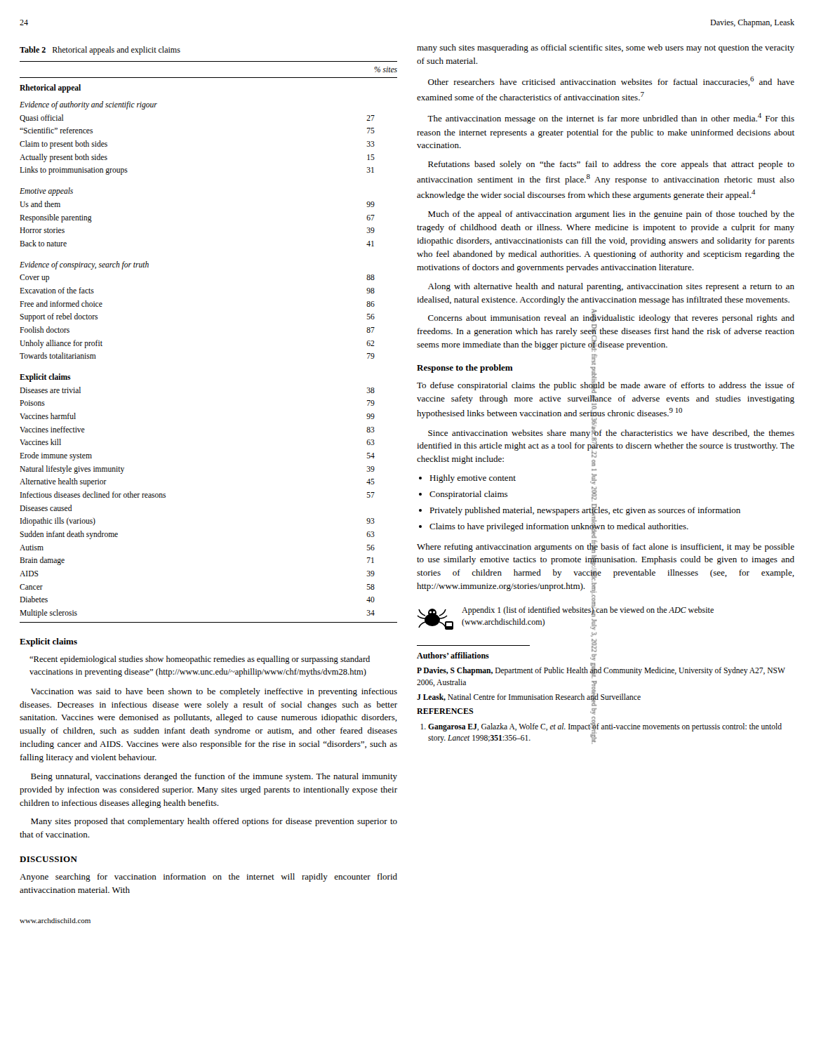24 Davies, Chapman, Leask
Table 2 Rhetorical appeals and explicit claims
| | % sites |
| --- | --- |
| Rhetorical appeal | |
| Evidence of authority and scientific rigour | |
| Quasi official | 27 |
| “Scientific” references | 75 |
| Claim to present both sides | 33 |
| Actually present both sides | 15 |
| Links to proimmunisation groups | 31 |
| Emotive appeals | |
| Us and them | 99 |
| Responsible parenting | 67 |
| Horror stories | 39 |
| Back to nature | 41 |
| Evidence of conspiracy, search for truth | |
| Cover up | 88 |
| Excavation of the facts | 98 |
| Free and informed choice | 86 |
| Support of rebel doctors | 56 |
| Foolish doctors | 87 |
| Unholy alliance for profit | 62 |
| Towards totalitarianism | 79 |
| Explicit claims | |
| Diseases are trivial | 38 |
| Poisons | 79 |
| Vaccines harmful | 99 |
| Vaccines ineffective | 83 |
| Vaccines kill | 63 |
| Erode immune system | 54 |
| Natural lifestyle gives immunity | 39 |
| Alternative health superior | 45 |
| Infectious diseases declined for other reasons | 57 |
| Diseases caused | |
| Idiopathic ills (various) | 93 |
| Sudden infant death syndrome | 63 |
| Autism | 56 |
| Brain damage | 71 |
| AIDS | 39 |
| Cancer | 58 |
| Diabetes | 40 |
| Multiple sclerosis | 34 |
Explicit claims
“Recent epidemiological studies show homeopathic remedies as equalling or surpassing standard vaccinations in preventing disease” (http://www.unc.edu/~aphillip/www/chf/myths/dvm28.htm)
Vaccination was said to have been shown to be completely ineffective in preventing infectious diseases. Decreases in infectious disease were solely a result of social changes such as better sanitation. Vaccines were demonised as pollutants, alleged to cause numerous idiopathic disorders, usually of children, such as sudden infant death syndrome or autism, and other feared diseases including cancer and AIDS. Vaccines were also responsible for the rise in social “disorders”, such as falling literacy and violent behaviour.
Being unnatural, vaccinations deranged the function of the immune system. The natural immunity provided by infection was considered superior. Many sites urged parents to intentionally expose their children to infectious diseases alleging health benefits.
Many sites proposed that complementary health offered options for disease prevention superior to that of vaccination.
Discussion
Anyone searching for vaccination information on the internet will rapidly encounter florid antivaccination material. With
www.archdischild.com
many such sites masquerading as official scientific sites, some web users may not question the veracity of such material.
Other researchers have criticised antivaccination websites for factual inaccuracies,6 and have examined some of the characteristics of antivaccination sites.7
The antivaccination message on the internet is far more unbridled than in other media.4 For this reason the internet represents a greater potential for the public to make uninformed decisions about vaccination.
Refutations based solely on “the facts” fail to address the core appeals that attract people to antivaccination sentiment in the first place.8 Any response to antivaccination rhetoric must also acknowledge the wider social discourses from which these arguments generate their appeal.4
Much of the appeal of antivaccination argument lies in the genuine pain of those touched by the tragedy of childhood death or illness. Where medicine is impotent to provide a culprit for many idiopathic disorders, antivaccinationists can fill the void, providing answers and solidarity for parents who feel abandoned by medical authorities. A questioning of authority and scepticism regarding the motivations of doctors and governments pervades antivaccination literature.
Along with alternative health and natural parenting, antivaccination sites represent a return to an idealised, natural existence. Accordingly the antivaccination message has infiltrated these movements.
Concerns about immunisation reveal an individualistic ideology that reveres personal rights and freedoms. In a generation which has rarely seen these diseases first hand the risk of adverse reaction seems more immediate than the bigger picture of disease prevention.
Response to the problem
To defuse conspiratorial claims the public should be made aware of efforts to address the issue of vaccine safety through more active surveillance of adverse events and studies investigating hypothesised links between vaccination and serious chronic diseases.9 10
Since antivaccination websites share many of the characteristics we have described, the themes identified in this article might act as a tool for parents to discern whether the source is trustworthy. The checklist might include:
Highly emotive content
Conspiratorial claims
Privately published material, newspapers articles, etc given as sources of information
Claims to have privileged information unknown to medical authorities.
Where refuting antivaccination arguments on the basis of fact alone is insufficient, it may be possible to use similarly emotive tactics to promote immunisation. Emphasis could be given to images and stories of children harmed by vaccine preventable illnesses (see, for example, http://www.immunize.org/stories/unprot.htm).
Appendix 1 (list of identified websites) can be viewed on the ADC website (www.archdischild.com)
Authors’ affiliations
P Davies, S Chapman, Department of Public Health and Community Medicine, University of Sydney A27, NSW 2006, Australia
J Leask, Natinal Centre for Immunisation Research and Surveillance
REFERENCES
Gangarosa EJ, Galazka A, Wolfe C, et al. Impact of anti-vaccine movements on pertussis control: the untold story. Lancet 1998;351:356–61.
Arch Dis Child: first published as 10.1136/adc.87.1.22 on 1 July 2002. Downloaded from http://adc.bmj.com/ on July 3, 2022 by guest. Protected by copyright.